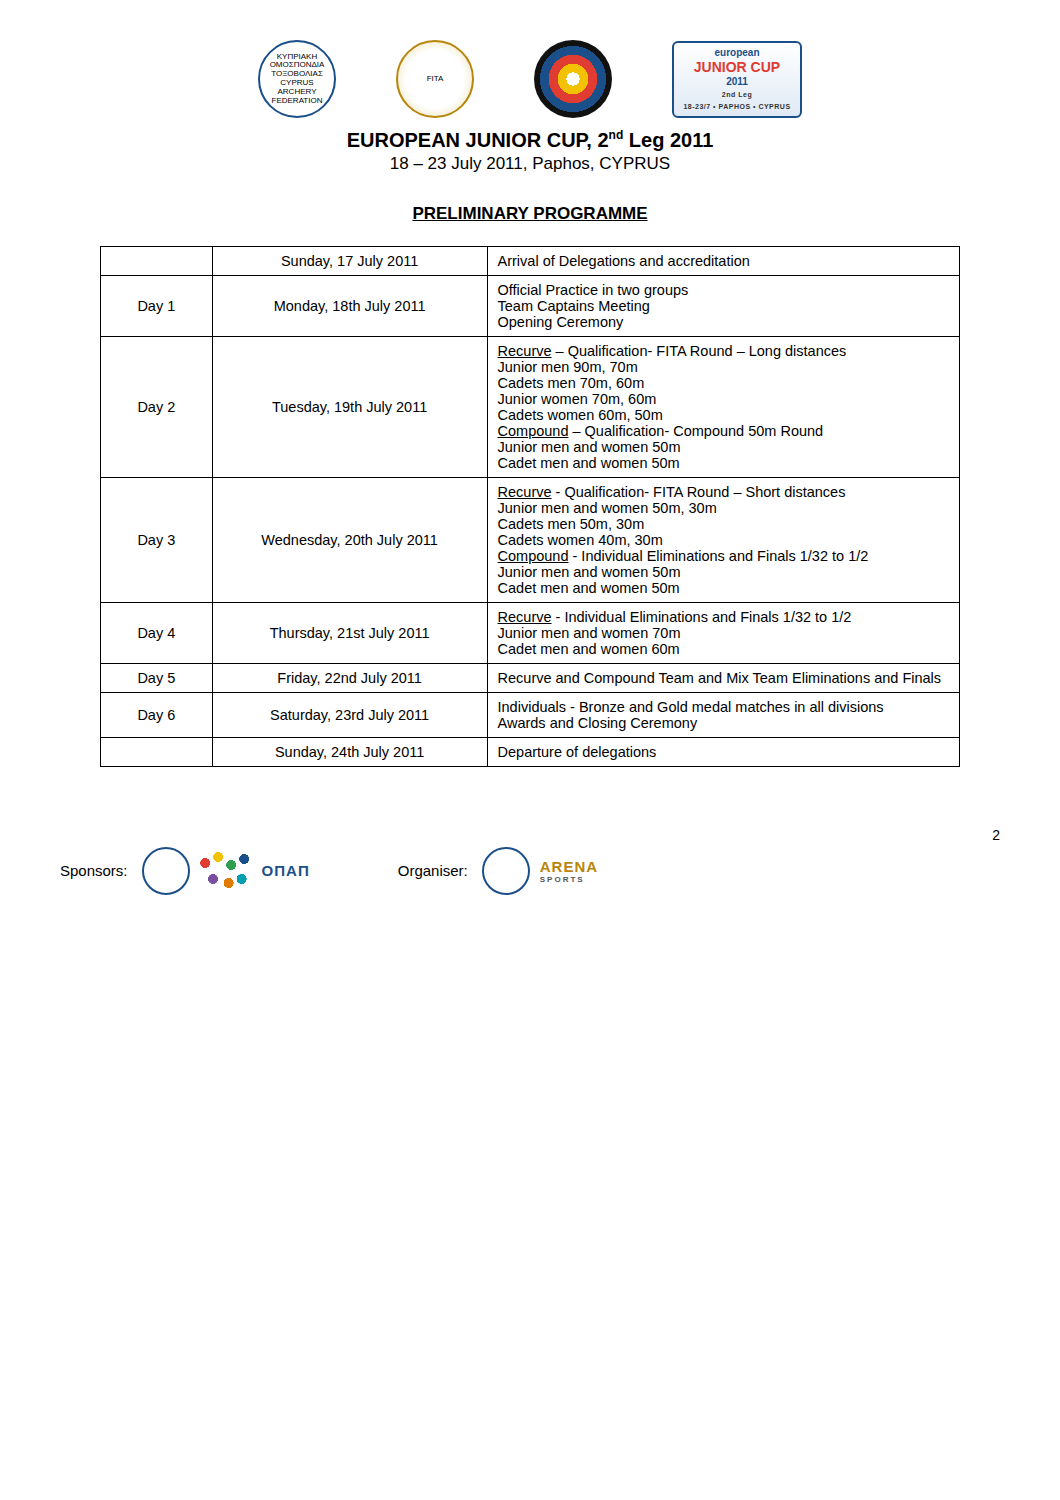ΚΥΠΡΙΑΚΗ ΟΜΟΣΠΟΝΔΙΑ ΤΟΞΟΒΟΛΙΑΣ
CYPRUS ARCHERY FEDERATION
FITA
european
JUNIOR CUP
2011
2nd Leg
18-23/7 • PAPHOS • CYPRUS
EUROPEAN JUNIOR CUP, 2nd Leg 2011
18 – 23 July 2011, Paphos, CYPRUS
PRELIMINARY PROGRAMME
| | Sunday, 17 July 2011 | Arrival of Delegations and accreditation |
| Day 1 | Monday, 18th July 2011 | Official Practice in two groups Team Captains Meeting Opening Ceremony |
| Day 2 | Tuesday, 19th July 2011 | Recurve – Qualification- FITA Round – Long distances Junior men 90m, 70m Cadets men 70m, 60m Junior women 70m, 60m Cadets women 60m, 50m Compound – Qualification- Compound 50m Round Junior men and women 50m Cadet men and women 50m |
| Day 3 | Wednesday, 20th July 2011 | Recurve - Qualification- FITA Round – Short distances Junior men and women 50m, 30m Cadets men 50m, 30m Cadets women 40m, 30m Compound - Individual Eliminations and Finals 1/32 to 1/2 Junior men and women 50m Cadet men and women 50m |
| Day 4 | Thursday, 21st July 2011 | Recurve - Individual Eliminations and Finals 1/32 to 1/2 Junior men and women 70m Cadet men and women 60m |
| Day 5 | Friday, 22nd July 2011 | Recurve and Compound Team and Mix Team Eliminations and Finals |
| Day 6 | Saturday, 23rd July 2011 | Individuals - Bronze and Gold medal matches in all divisions Awards and Closing Ceremony |
| | Sunday, 24th July 2011 | Departure of delegations |
2
Sponsors:
ΟΠΑΠ
Organiser:
ARENASPORTS